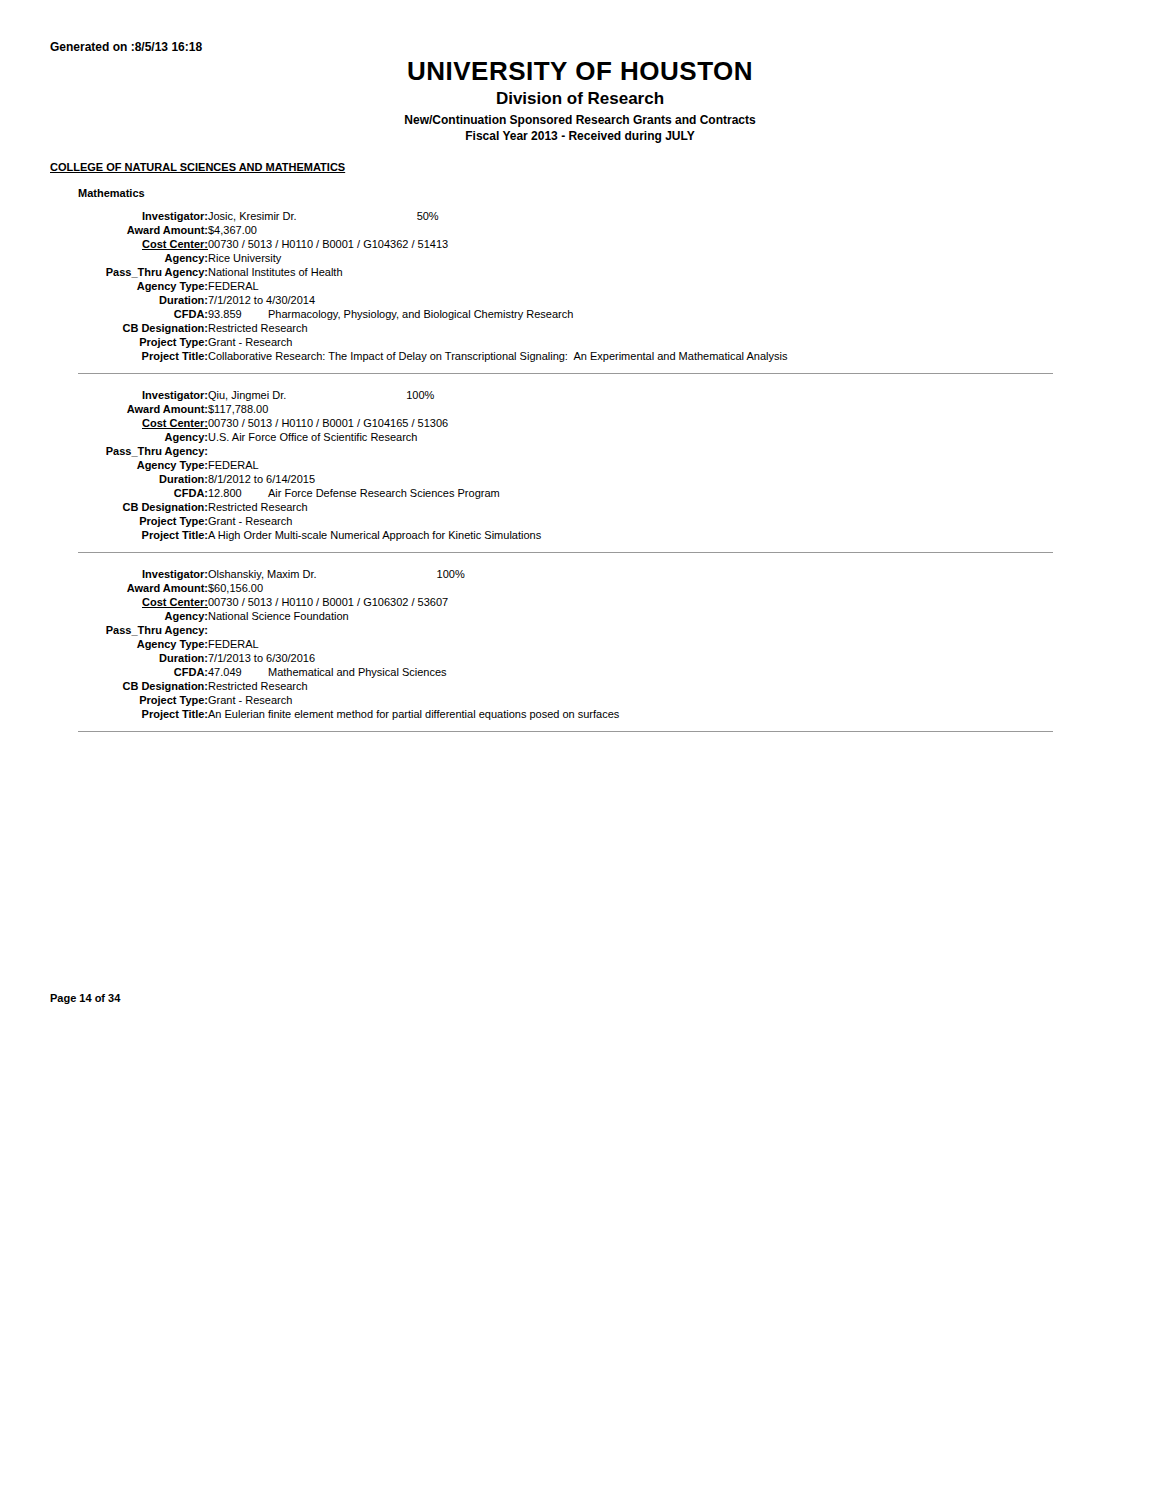Generated on :8/5/13 16:18
UNIVERSITY OF HOUSTON
Division of Research
New/Continuation Sponsored Research Grants and Contracts
Fiscal Year 2013 - Received during JULY
COLLEGE OF NATURAL SCIENCES AND MATHEMATICS
Mathematics
| Investigator: | Josic, Kresimir Dr. 50% |
| Award Amount: | $4,367.00 |
| Cost Center: | 00730 / 5013 / H0110 / B0001 / G104362 / 51413 |
| Agency: | Rice University |
| Pass_Thru Agency: | National Institutes of Health |
| Agency Type: | FEDERAL |
| Duration: | 7/1/2012 to 4/30/2014 |
| CFDA: | 93.859 Pharmacology, Physiology, and Biological Chemistry Research |
| CB Designation: | Restricted Research |
| Project Type: | Grant - Research |
| Project Title: | Collaborative Research: The Impact of Delay on Transcriptional Signaling: An Experimental and Mathematical Analysis |
| Investigator: | Qiu, Jingmei Dr. 100% |
| Award Amount: | $117,788.00 |
| Cost Center: | 00730 / 5013 / H0110 / B0001 / G104165 / 51306 |
| Agency: | U.S. Air Force Office of Scientific Research |
| Pass_Thru Agency: | |
| Agency Type: | FEDERAL |
| Duration: | 8/1/2012 to 6/14/2015 |
| CFDA: | 12.800 Air Force Defense Research Sciences Program |
| CB Designation: | Restricted Research |
| Project Type: | Grant - Research |
| Project Title: | A High Order Multi-scale Numerical Approach for Kinetic Simulations |
| Investigator: | Olshanskiy, Maxim Dr. 100% |
| Award Amount: | $60,156.00 |
| Cost Center: | 00730 / 5013 / H0110 / B0001 / G106302 / 53607 |
| Agency: | National Science Foundation |
| Pass_Thru Agency: | |
| Agency Type: | FEDERAL |
| Duration: | 7/1/2013 to 6/30/2016 |
| CFDA: | 47.049 Mathematical and Physical Sciences |
| CB Designation: | Restricted Research |
| Project Type: | Grant - Research |
| Project Title: | An Eulerian finite element method for partial differential equations posed on surfaces |
Page 14 of 34